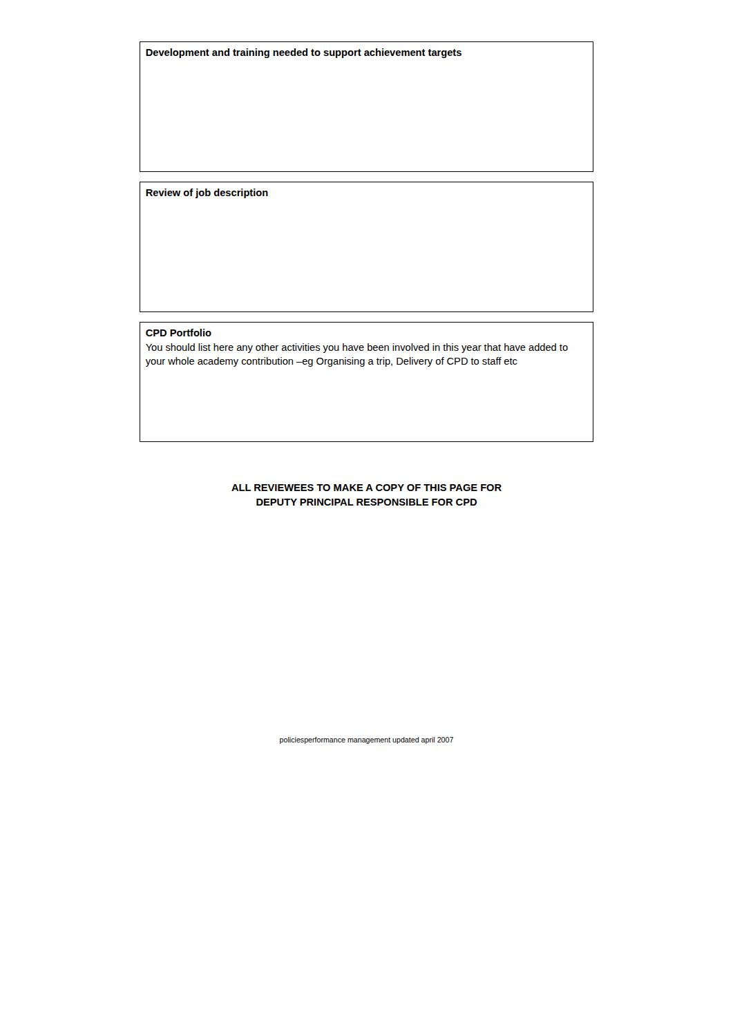Development and training needed to support achievement targets
Review of job description
CPD Portfolio
You should list here any other activities you have been involved in this year that have added to your whole academy contribution –eg Organising a trip, Delivery of CPD to staff etc
ALL REVIEWEES TO MAKE A COPY OF THIS PAGE FOR
DEPUTY PRINCIPAL RESPONSIBLE FOR CPD
policiesperformance management updated april 2007